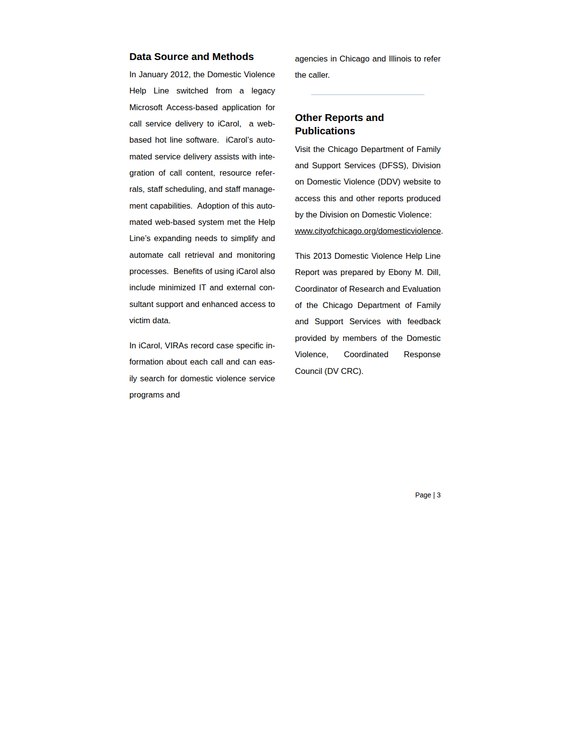Data Source and Methods
In January 2012, the Domestic Violence Help Line switched from a legacy Microsoft Access-based application for call service delivery to iCarol, a web-based hot line software. iCarol’s automated service delivery assists with integration of call content, resource referrals, staff scheduling, and staff management capabilities. Adoption of this automated web-based system met the Help Line’s expanding needs to simplify and automate call retrieval and monitoring processes. Benefits of using iCarol also include minimized IT and external consultant support and enhanced access to victim data.
In iCarol, VIRAs record case specific information about each call and can easily search for domestic violence service programs and
agencies in Chicago and Illinois to refer the caller.
Other Reports and Publications
Visit the Chicago Department of Family and Support Services (DFSS), Division on Domestic Violence (DDV) website to access this and other reports produced by the Division on Domestic Violence:
www.cityofchicago.org/domesticviolence.
This 2013 Domestic Violence Help Line Report was prepared by Ebony M. Dill, Coordinator of Research and Evaluation of the Chicago Department of Family and Support Services with feedback provided by members of the Domestic Violence, Coordinated Response Council (DV CRC).
Page | 3